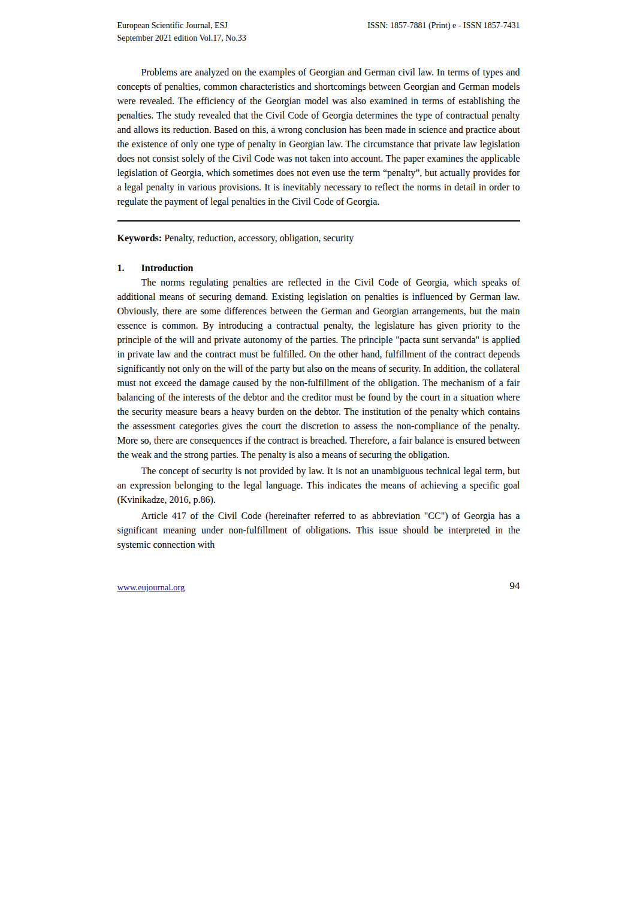European Scientific Journal, ESJ September 2021 edition Vol.17, No.33
ISSN: 1857-7881 (Print) e - ISSN 1857-7431
Problems are analyzed on the examples of Georgian and German civil law. In terms of types and concepts of penalties, common characteristics and shortcomings between Georgian and German models were revealed. The efficiency of the Georgian model was also examined in terms of establishing the penalties. The study revealed that the Civil Code of Georgia determines the type of contractual penalty and allows its reduction. Based on this, a wrong conclusion has been made in science and practice about the existence of only one type of penalty in Georgian law. The circumstance that private law legislation does not consist solely of the Civil Code was not taken into account. The paper examines the applicable legislation of Georgia, which sometimes does not even use the term “penalty”, but actually provides for a legal penalty in various provisions. It is inevitably necessary to reflect the norms in detail in order to regulate the payment of legal penalties in the Civil Code of Georgia.
Keywords: Penalty, reduction, accessory, obligation, security
1. Introduction
The norms regulating penalties are reflected in the Civil Code of Georgia, which speaks of additional means of securing demand. Existing legislation on penalties is influenced by German law. Obviously, there are some differences between the German and Georgian arrangements, but the main essence is common. By introducing a contractual penalty, the legislature has given priority to the principle of the will and private autonomy of the parties. The principle "pacta sunt servanda" is applied in private law and the contract must be fulfilled. On the other hand, fulfillment of the contract depends significantly not only on the will of the party but also on the means of security. In addition, the collateral must not exceed the damage caused by the non-fulfillment of the obligation. The mechanism of a fair balancing of the interests of the debtor and the creditor must be found by the court in a situation where the security measure bears a heavy burden on the debtor. The institution of the penalty which contains the assessment categories gives the court the discretion to assess the non-compliance of the penalty. More so, there are consequences if the contract is breached. Therefore, a fair balance is ensured between the weak and the strong parties. The penalty is also a means of securing the obligation.
The concept of security is not provided by law. It is not an unambiguous technical legal term, but an expression belonging to the legal language. This indicates the means of achieving a specific goal (Kvinikadze, 2016, p.86).
Article 417 of the Civil Code (hereinafter referred to as abbreviation "CC") of Georgia has a significant meaning under non-fulfillment of obligations. This issue should be interpreted in the systemic connection with
www.eujournal.org
94